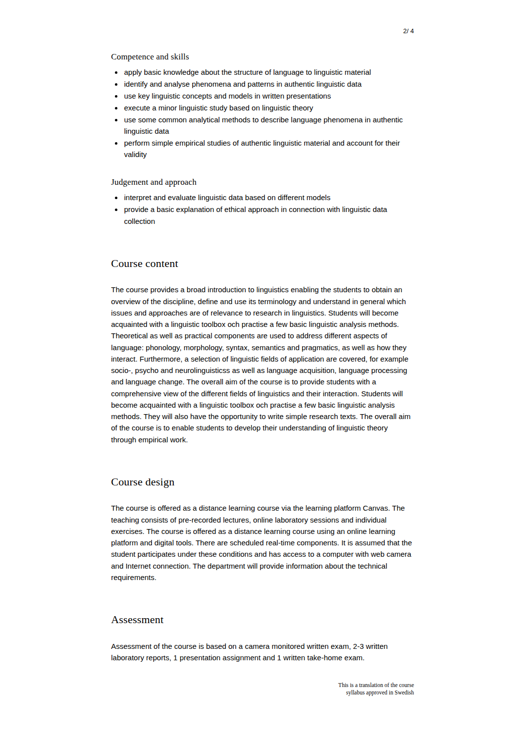2/ 4
Competence and skills
apply basic knowledge about the structure of language to linguistic material
identify and analyse phenomena and patterns in authentic linguistic data
use key linguistic concepts and models in written presentations
execute a minor linguistic study based on linguistic theory
use some common analytical methods to describe language phenomena in authentic linguistic data
perform simple empirical studies of authentic linguistic material and account for their validity
Judgement and approach
interpret and evaluate linguistic data based on different models
provide a basic explanation of ethical approach in connection with linguistic data collection
Course content
The course provides a broad introduction to linguistics enabling the students to obtain an overview of the discipline, define and use its terminology and understand in general which issues and approaches are of relevance to research in linguistics. Students will become acquainted with a linguistic toolbox och practise a few basic linguistic analysis methods. Theoretical as well as practical components are used to address different aspects of language: phonology, morphology, syntax, semantics and pragmatics, as well as how they interact. Furthermore, a selection of linguistic fields of application are covered, for example socio-, psycho and neurolinguisticss as well as language acquisition, language processing and language change. The overall aim of the course is to provide students with a comprehensive view of the different fields of linguistics and their interaction. Students will become acquainted with a linguistic toolbox och practise a few basic linguistic analysis methods. They will also have the opportunity to write simple research texts. The overall aim of the course is to enable students to develop their understanding of linguistic theory through empirical work.
Course design
The course is offered as a distance learning course via the learning platform Canvas. The teaching consists of pre-recorded lectures, online laboratory sessions and individual exercises. The course is offered as a distance learning course using an online learning platform and digital tools. There are scheduled real-time components. It is assumed that the student participates under these conditions and has access to a computer with web camera and Internet connection. The department will provide information about the technical requirements.
Assessment
Assessment of the course is based on a camera monitored written exam, 2-3 written laboratory reports, 1 presentation assignment and 1 written take-home exam.
This is a translation of the course
syllabus approved in Swedish